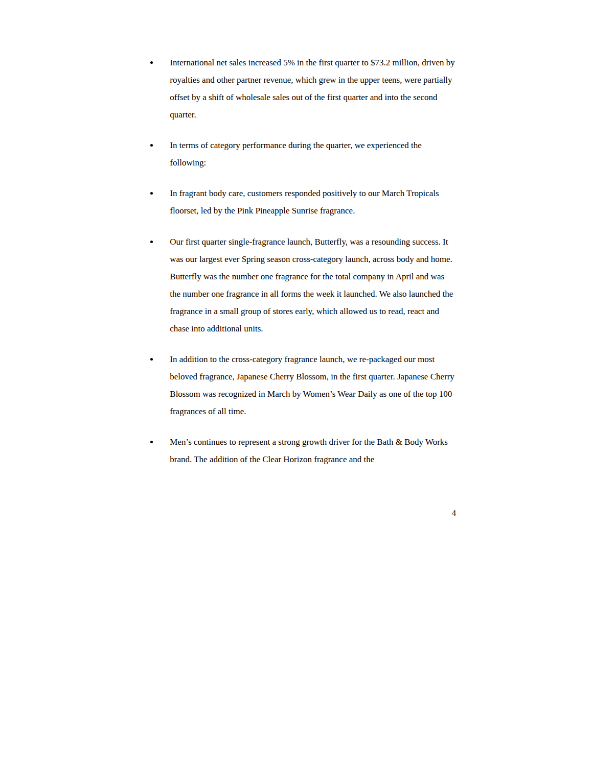International net sales increased 5% in the first quarter to $73.2 million, driven by royalties and other partner revenue, which grew in the upper teens, were partially offset by a shift of wholesale sales out of the first quarter and into the second quarter.
In terms of category performance during the quarter, we experienced the following:
In fragrant body care, customers responded positively to our March Tropicals floorset, led by the Pink Pineapple Sunrise fragrance.
Our first quarter single-fragrance launch, Butterfly, was a resounding success. It was our largest ever Spring season cross-category launch, across body and home. Butterfly was the number one fragrance for the total company in April and was the number one fragrance in all forms the week it launched. We also launched the fragrance in a small group of stores early, which allowed us to read, react and chase into additional units.
In addition to the cross-category fragrance launch, we re-packaged our most beloved fragrance, Japanese Cherry Blossom, in the first quarter. Japanese Cherry Blossom was recognized in March by Women’s Wear Daily as one of the top 100 fragrances of all time.
Men’s continues to represent a strong growth driver for the Bath & Body Works brand. The addition of the Clear Horizon fragrance and the
4